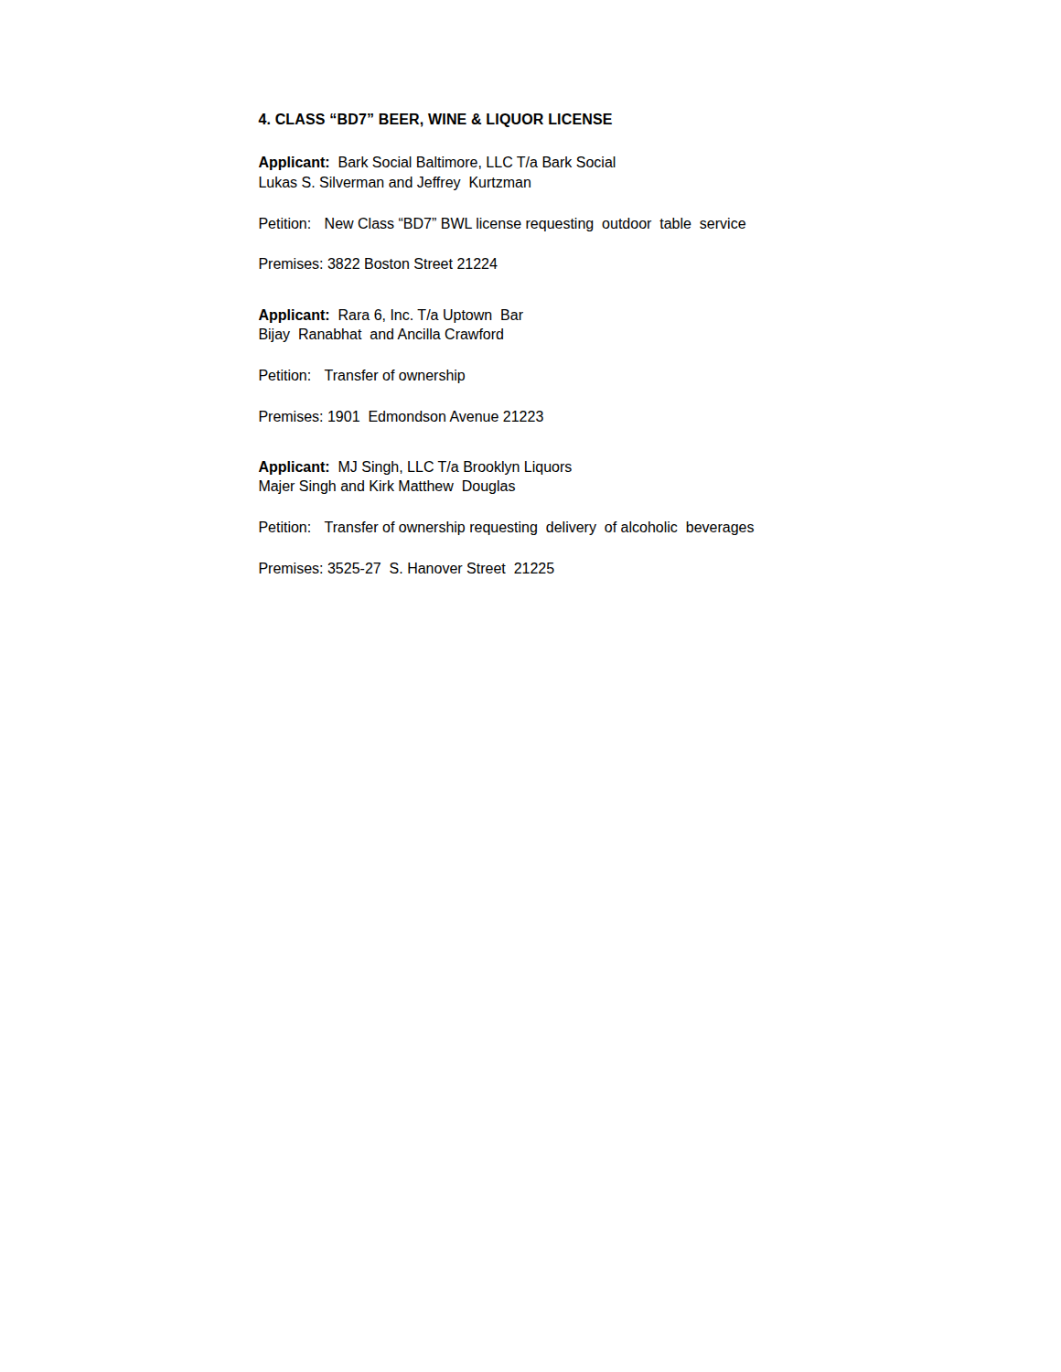4. CLASS “BD7” BEER, WINE & LIQUOR LICENSE
Applicant: Bark Social Baltimore, LLC T/a Bark Social
Lukas S. Silverman and Jeffrey Kurtzman
Petition: New Class “BD7” BWL license requesting outdoor table service
Premises: 3822 Boston Street 21224
Applicant: Rara 6, Inc. T/a Uptown Bar
Bijay Ranabhat and Ancilla Crawford
Petition: Transfer of ownership
Premises: 1901 Edmondson Avenue 21223
Applicant: MJ Singh, LLC T/a Brooklyn Liquors
Majer Singh and Kirk Matthew Douglas
Petition: Transfer of ownership requesting delivery of alcoholic beverages
Premises: 3525-27 S. Hanover Street 21225